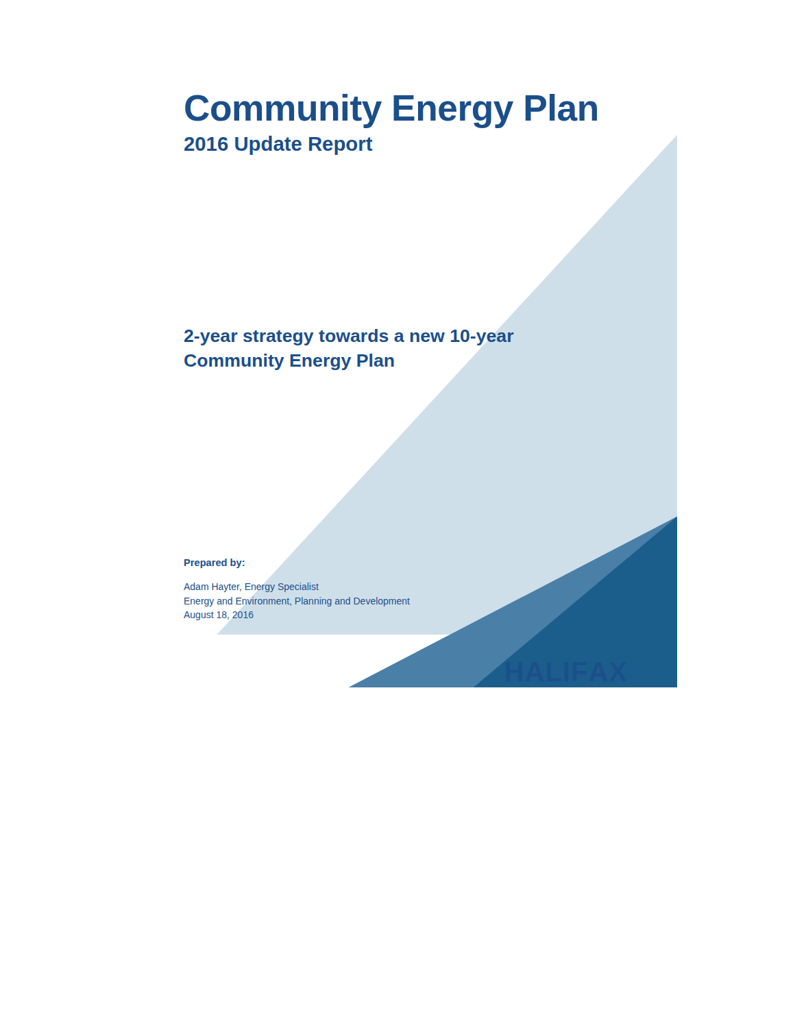Community Energy Plan
2016 Update Report
2-year strategy towards a new 10-year Community Energy Plan
Prepared by:
Adam Hayter, Energy Specialist
Energy and Environment, Planning and Development
August 18, 2016
HALIFAX